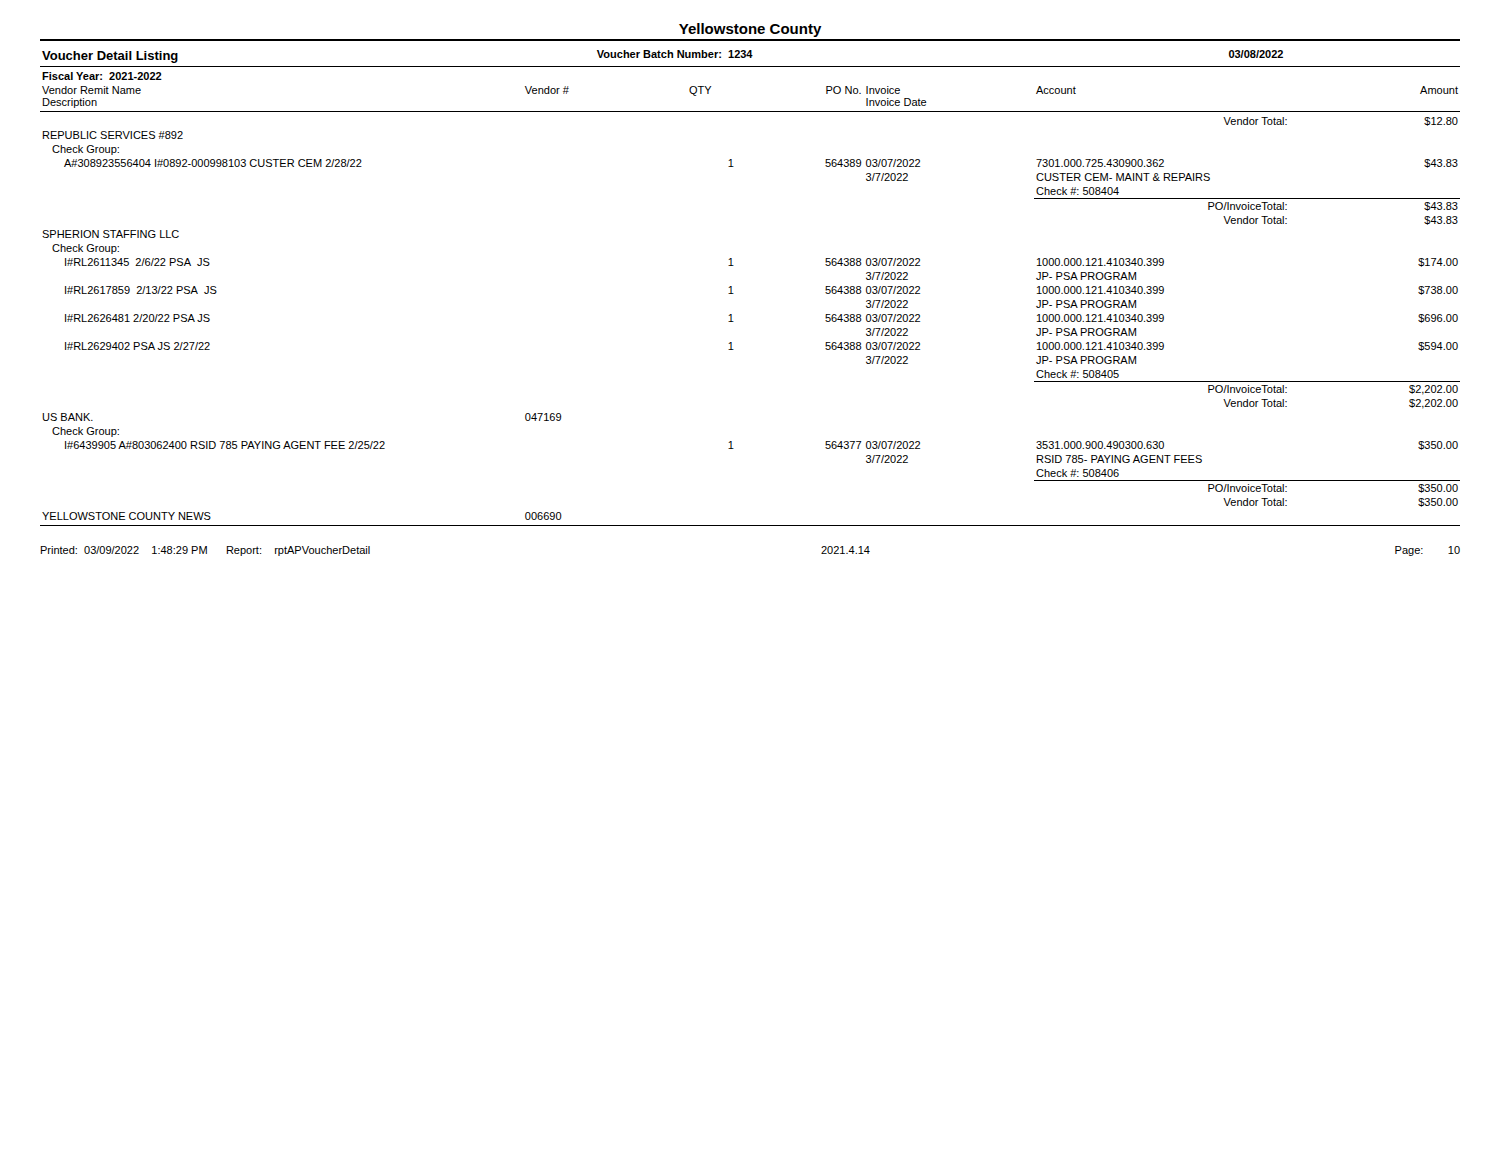Yellowstone County
| Voucher Detail Listing | Voucher Batch Number: 1234 | 03/08/2022 |
| Fiscal Year: 2021-2022 |
| Vendor Remit Name Description | Vendor # | QTY | PO No. | Invoice Invoice Date | Account | Amount |
| | | | | | Vendor Total: | $12.80 |
| REPUBLIC SERVICES #892 |
| Check Group: |
| A#308923556404 I#0892-000998103 CUSTER CEM 2/28/22 | | 1 | 564389 | 03/07/2022 | 7301.000.725.430900.362 | $43.83 |
| | | | | 3/7/2022 | CUSTER CEM- MAINT & REPAIRS | |
| | | | | | Check #: 508404 | |
| | PO/InvoiceTotal: | $43.83 |
| | Vendor Total: | $43.83 |
| SPHERION STAFFING LLC |
| Check Group: |
| I#RL2611345 2/6/22 PSA JS | | 1 | 564388 | 03/07/2022 | 1000.000.121.410340.399 | $174.00 |
| | | | | 3/7/2022 | JP- PSA PROGRAM | |
| I#RL2617859 2/13/22 PSA JS | | 1 | 564388 | 03/07/2022 | 1000.000.121.410340.399 | $738.00 |
| | | | | 3/7/2022 | JP- PSA PROGRAM | |
| I#RL2626481 2/20/22 PSA JS | | 1 | 564388 | 03/07/2022 | 1000.000.121.410340.399 | $696.00 |
| | | | | 3/7/2022 | JP- PSA PROGRAM | |
| I#RL2629402 PSA JS 2/27/22 | | 1 | 564388 | 03/07/2022 | 1000.000.121.410340.399 | $594.00 |
| | | | | 3/7/2022 | JP- PSA PROGRAM | |
| | | | | | Check #: 508405 | |
| | PO/InvoiceTotal: | $2,202.00 |
| | Vendor Total: | $2,202.00 |
| US BANK. | 047169 | |
| Check Group: |
| I#6439905 A#803062400 RSID 785 PAYING AGENT FEE 2/25/22 | | 1 | 564377 | 03/07/2022 | 3531.000.900.490300.630 | $350.00 |
| | | | | 3/7/2022 | RSID 785- PAYING AGENT FEES | |
| | | | | | Check #: 508406 | |
| | PO/InvoiceTotal: | $350.00 |
| | Vendor Total: | $350.00 |
| YELLOWSTONE COUNTY NEWS | 006690 | |
| Printed: 03/09/2022 1:48:29 PM Report: rptAPVoucherDetail | 2021.4.14 | Page: 10 |